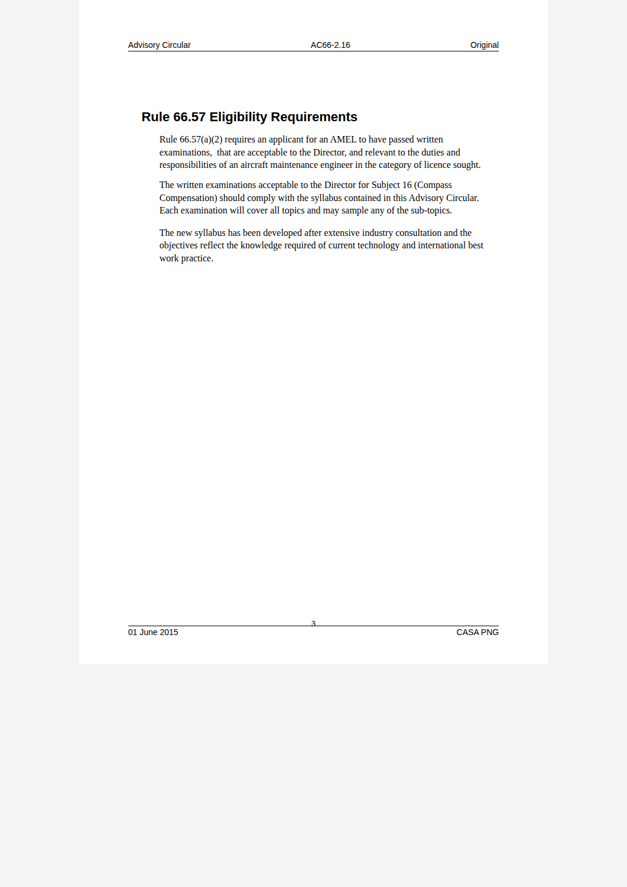Advisory Circular AC66-2.16 Original
Rule 66.57 Eligibility Requirements
Rule 66.57(a)(2) requires an applicant for an AMEL to have passed written examinations, that are acceptable to the Director, and relevant to the duties and responsibilities of an aircraft maintenance engineer in the category of licence sought.
The written examinations acceptable to the Director for Subject 16 (Compass Compensation) should comply with the syllabus contained in this Advisory Circular. Each examination will cover all topics and may sample any of the sub-topics.
The new syllabus has been developed after extensive industry consultation and the objectives reflect the knowledge required of current technology and international best work practice.
01 June 2015 3 CASA PNG